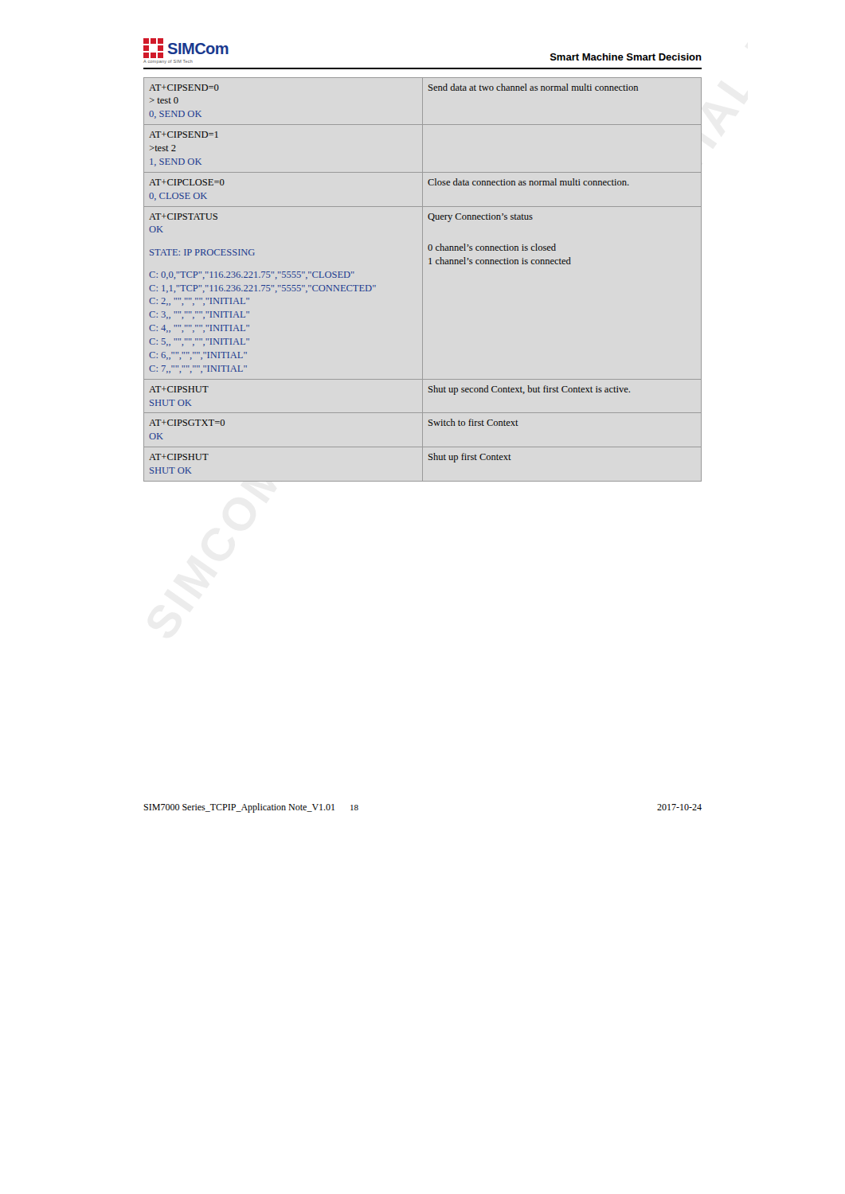CONFIDENTIAL FILE SIMCOM
SIM Com
A company of SIM Tech
Smart Machine Smart Decision
| AT+CIPSEND=0 > test 0 0, SEND OK | Send data at two channel as normal multi connection |
| AT+CIPSEND=1 >test 2 1, SEND OK | |
| AT+CIPCLOSE=0 0, CLOSE OK | Close data connection as normal multi connection. |
| AT+CIPSTATUS OK STATE: IP PROCESSING C: 0,0,"TCP","116.236.221.75","5555","CLOSED" C: 1,1,"TCP","116.236.221.75","5555","CONNECTED" C: 2,, "","","","INITIAL" C: 3,, "","","","INITIAL" C: 4,, "","","","INITIAL" C: 5,, "","","","INITIAL" C: 6,,"","","","INITIAL" C: 7,,"","","","INITIAL" | Query Connection’s status 0 channel’s connection is closed 1 channel’s connection is connected |
| AT+CIPSHUT SHUT OK | Shut up second Context, but first Context is active. |
| AT+CIPSGTXT=0 OK | Switch to first Context |
| AT+CIPSHUT SHUT OK | Shut up first Context |
SIM7000 Series_TCPIP_Application Note_V1.01 18
2017-10-24